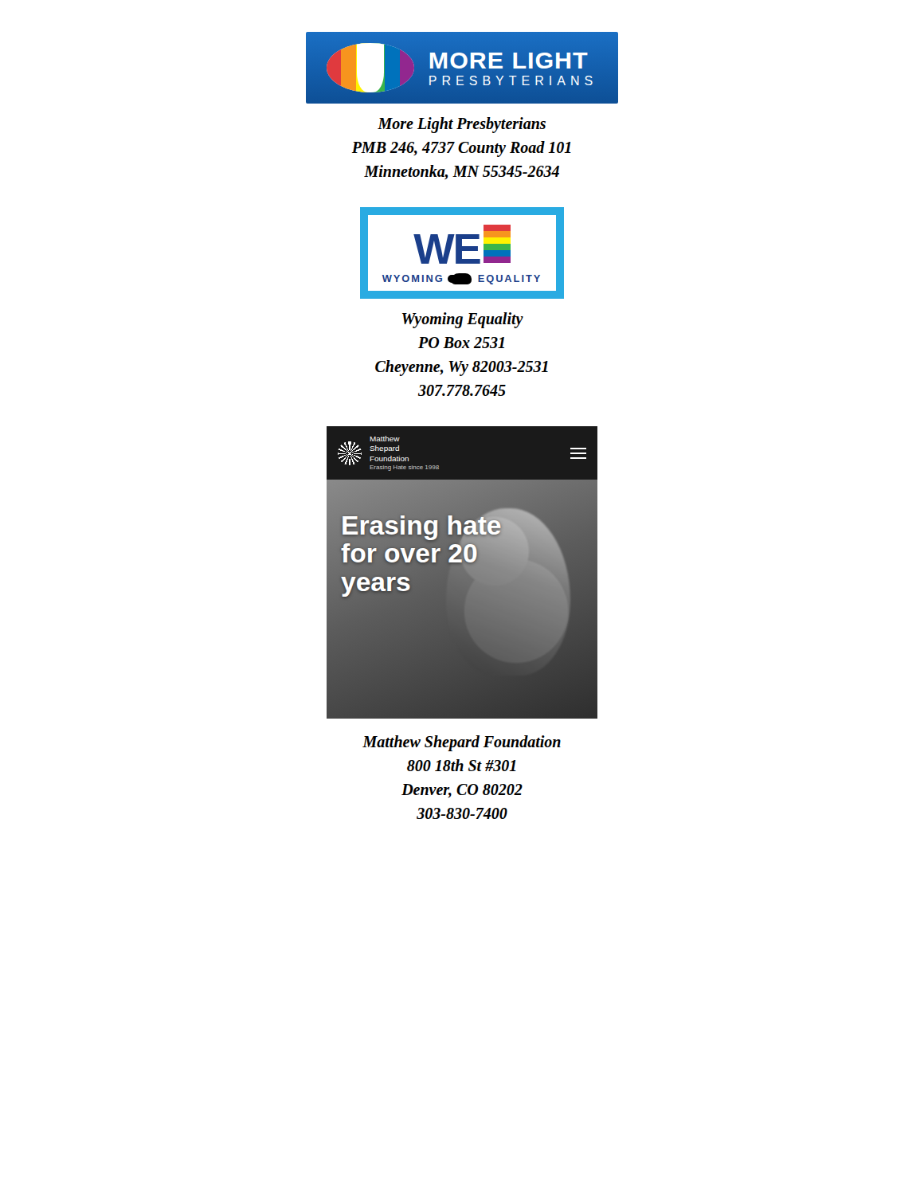MORE LIGHT
PRESBYTERIANS
More Light Presbyterians PMB 246, 4737 County Road 101
Minnetonka, MN 55345-2634
WE
WYOMING EQUALITY
Wyoming Equality PO Box 2531
Cheyenne, Wy 82003-2531
307.778.7645
Matthew
Shepard
Foundation Erasing Hate since 1998
Erasing hate
for over 20
years
Matthew Shepard Foundation 800 18th St #301
Denver, CO 80202
303-830-7400